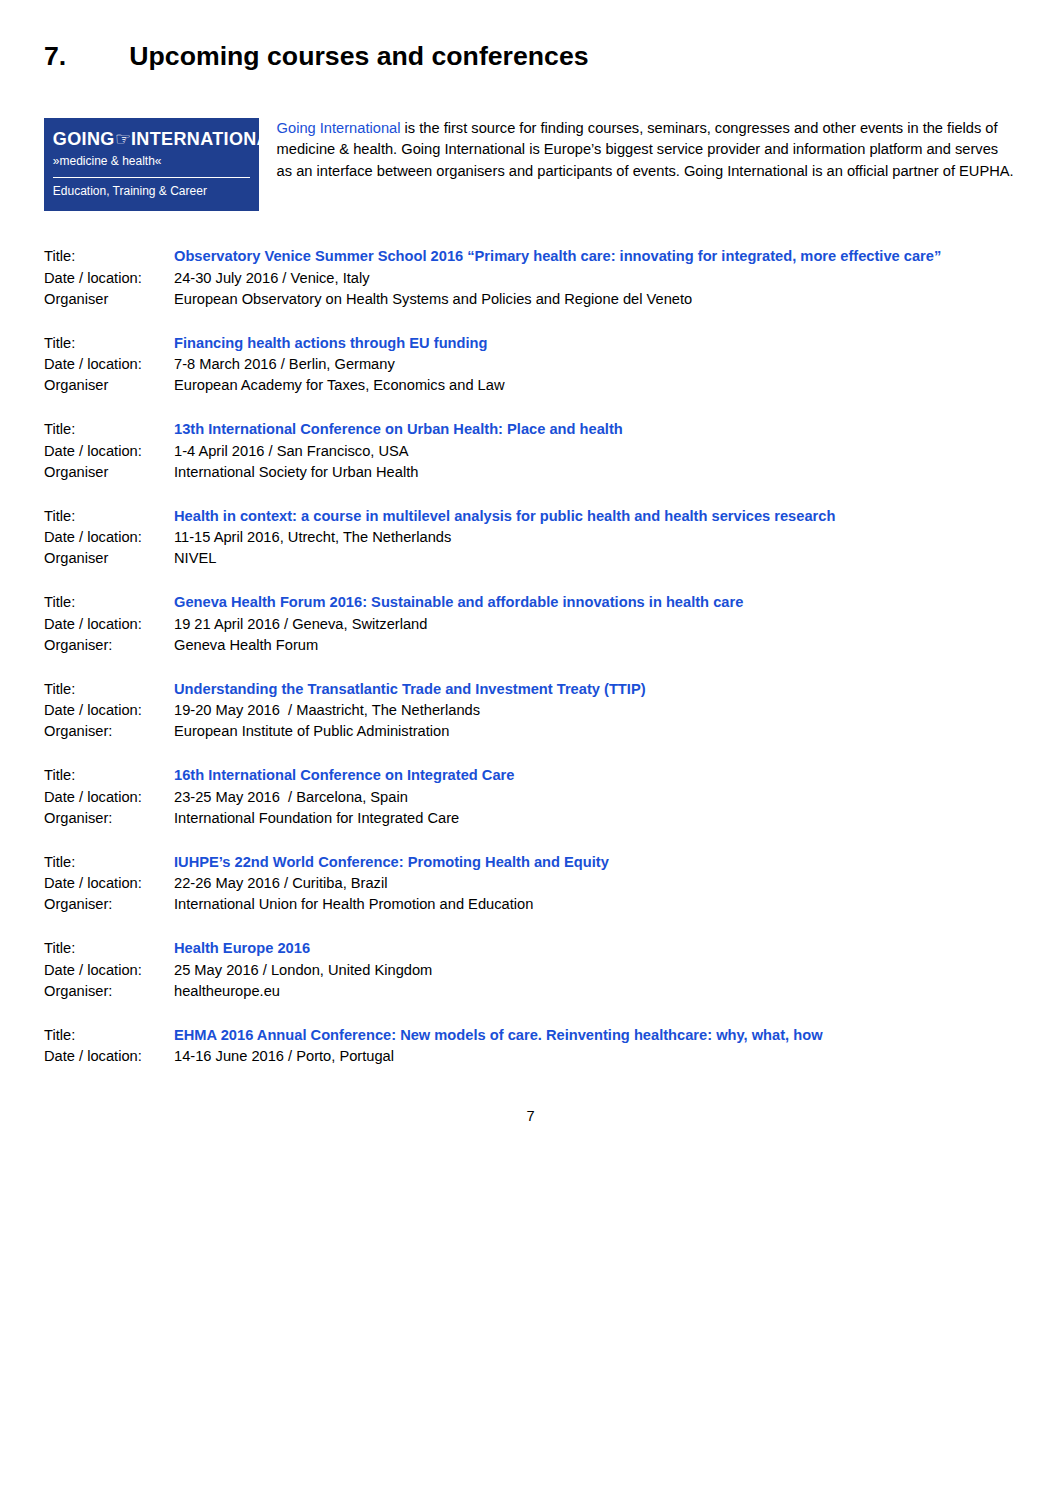7. Upcoming courses and conferences
GOING☞INTERNATIONAL
»medicine & health«
Education, Training & Career
Going International is the first source for finding courses, seminars, congresses and other events in the fields of medicine & health. Going International is Europe’s biggest service provider and information platform and serves as an interface between organisers and participants of events. Going International is an official partner of EUPHA.
Title:
Observatory Venice Summer School 2016 “Primary health care: innovating for integrated, more effective care”
Date / location:
24-30 July 2016 / Venice, Italy
Organiser
European Observatory on Health Systems and Policies and Regione del Veneto
Title:
Financing health actions through EU funding
Date / location:
7-8 March 2016 / Berlin, Germany
Organiser
European Academy for Taxes, Economics and Law
Title:
13th International Conference on Urban Health: Place and health
Date / location:
1-4 April 2016 / San Francisco, USA
Organiser
International Society for Urban Health
Title:
Health in context: a course in multilevel analysis for public health and health services research
Date / location:
11-15 April 2016, Utrecht, The Netherlands
Organiser
NIVEL
Title:
Geneva Health Forum 2016: Sustainable and affordable innovations in health care
Date / location:
19 21 April 2016 / Geneva, Switzerland
Organiser:
Geneva Health Forum
Title:
Understanding the Transatlantic Trade and Investment Treaty (TTIP)
Date / location:
19-20 May 2016 / Maastricht, The Netherlands
Organiser:
European Institute of Public Administration
Title:
16th International Conference on Integrated Care
Date / location:
23-25 May 2016 / Barcelona, Spain
Organiser:
International Foundation for Integrated Care
Title:
IUHPE’s 22nd World Conference: Promoting Health and Equity
Date / location:
22-26 May 2016 / Curitiba, Brazil
Organiser:
International Union for Health Promotion and Education
Title:
Health Europe 2016
Date / location:
25 May 2016 / London, United Kingdom
Organiser:
healtheurope.eu
Title:
EHMA 2016 Annual Conference: New models of care. Reinventing healthcare: why, what, how
Date / location:
14-16 June 2016 / Porto, Portugal
7